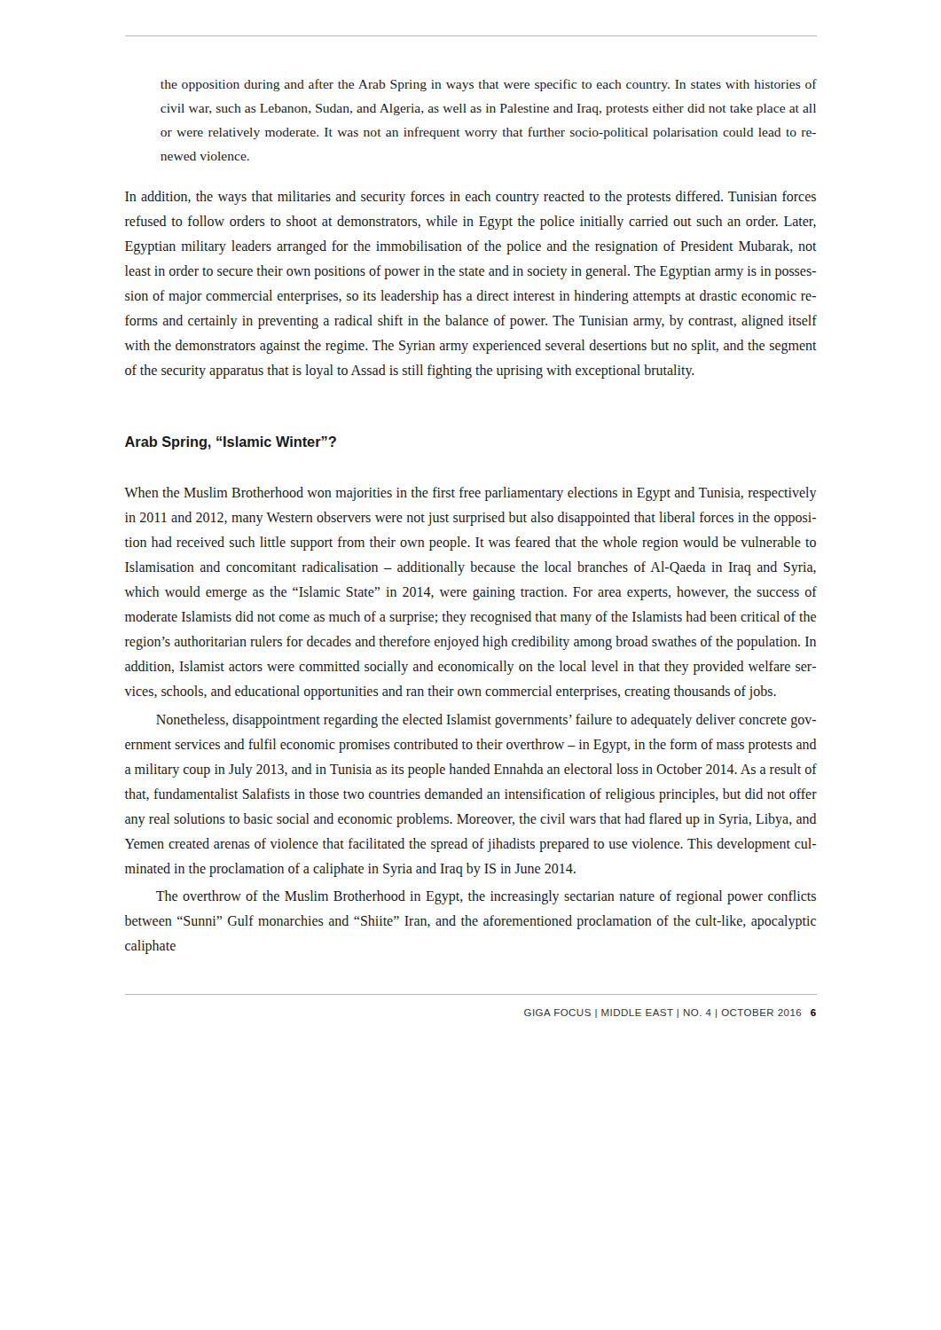the opposition during and after the Arab Spring in ways that were specific to each country. In states with histories of civil war, such as Lebanon, Sudan, and Algeria, as well as in Palestine and Iraq, protests either did not take place at all or were relatively moderate. It was not an infrequent worry that further socio-political polarisation could lead to renewed violence.
In addition, the ways that militaries and security forces in each country reacted to the protests differed. Tunisian forces refused to follow orders to shoot at demonstrators, while in Egypt the police initially carried out such an order. Later, Egyptian military leaders arranged for the immobilisation of the police and the resignation of President Mubarak, not least in order to secure their own positions of power in the state and in society in general. The Egyptian army is in possession of major commercial enterprises, so its leadership has a direct interest in hindering attempts at drastic economic reforms and certainly in preventing a radical shift in the balance of power. The Tunisian army, by contrast, aligned itself with the demonstrators against the regime. The Syrian army experienced several desertions but no split, and the segment of the security apparatus that is loyal to Assad is still fighting the uprising with exceptional brutality.
Arab Spring, “Islamic Winter”?
When the Muslim Brotherhood won majorities in the first free parliamentary elections in Egypt and Tunisia, respectively in 2011 and 2012, many Western observers were not just surprised but also disappointed that liberal forces in the opposition had received such little support from their own people. It was feared that the whole region would be vulnerable to Islamisation and concomitant radicalisation – additionally because the local branches of Al-Qaeda in Iraq and Syria, which would emerge as the “Islamic State” in 2014, were gaining traction. For area experts, however, the success of moderate Islamists did not come as much of a surprise; they recognised that many of the Islamists had been critical of the region’s authoritarian rulers for decades and therefore enjoyed high credibility among broad swathes of the population. In addition, Islamist actors were committed socially and economically on the local level in that they provided welfare services, schools, and educational opportunities and ran their own commercial enterprises, creating thousands of jobs.
Nonetheless, disappointment regarding the elected Islamist governments’ failure to adequately deliver concrete government services and fulfil economic promises contributed to their overthrow – in Egypt, in the form of mass protests and a military coup in July 2013, and in Tunisia as its people handed Ennahda an electoral loss in October 2014. As a result of that, fundamentalist Salafists in those two countries demanded an intensification of religious principles, but did not offer any real solutions to basic social and economic problems. Moreover, the civil wars that had flared up in Syria, Libya, and Yemen created arenas of violence that facilitated the spread of jihadists prepared to use violence. This development culminated in the proclamation of a caliphate in Syria and Iraq by IS in June 2014.
The overthrow of the Muslim Brotherhood in Egypt, the increasingly sectarian nature of regional power conflicts between “Sunni” Gulf monarchies and “Shiite” Iran, and the aforementioned proclamation of the cult-like, apocalyptic caliphate
GIGA FOCUS | MIDDLE EAST | NO. 4 | OCTOBER 2016 6